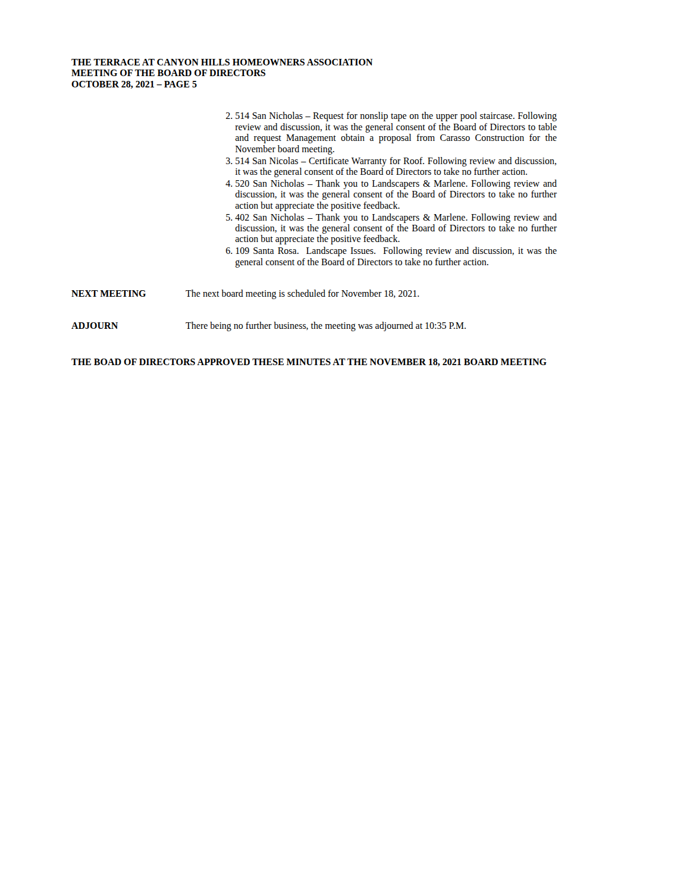THE TERRACE AT CANYON HILLS HOMEOWNERS ASSOCIATION
MEETING OF THE BOARD OF DIRECTORS
OCTOBER 28, 2021 – PAGE 5
514 San Nicholas – Request for nonslip tape on the upper pool staircase. Following review and discussion, it was the general consent of the Board of Directors to table and request Management obtain a proposal from Carasso Construction for the November board meeting.
514 San Nicolas – Certificate Warranty for Roof. Following review and discussion, it was the general consent of the Board of Directors to take no further action.
520 San Nicholas – Thank you to Landscapers & Marlene. Following review and discussion, it was the general consent of the Board of Directors to take no further action but appreciate the positive feedback.
402 San Nicholas – Thank you to Landscapers & Marlene. Following review and discussion, it was the general consent of the Board of Directors to take no further action but appreciate the positive feedback.
109 Santa Rosa. Landscape Issues. Following review and discussion, it was the general consent of the Board of Directors to take no further action.
NEXT MEETING
The next board meeting is scheduled for November 18, 2021.
ADJOURN
There being no further business, the meeting was adjourned at 10:35 P.M.
THE BOAD OF DIRECTORS APPROVED THESE MINUTES AT THE NOVEMBER 18, 2021 BOARD MEETING